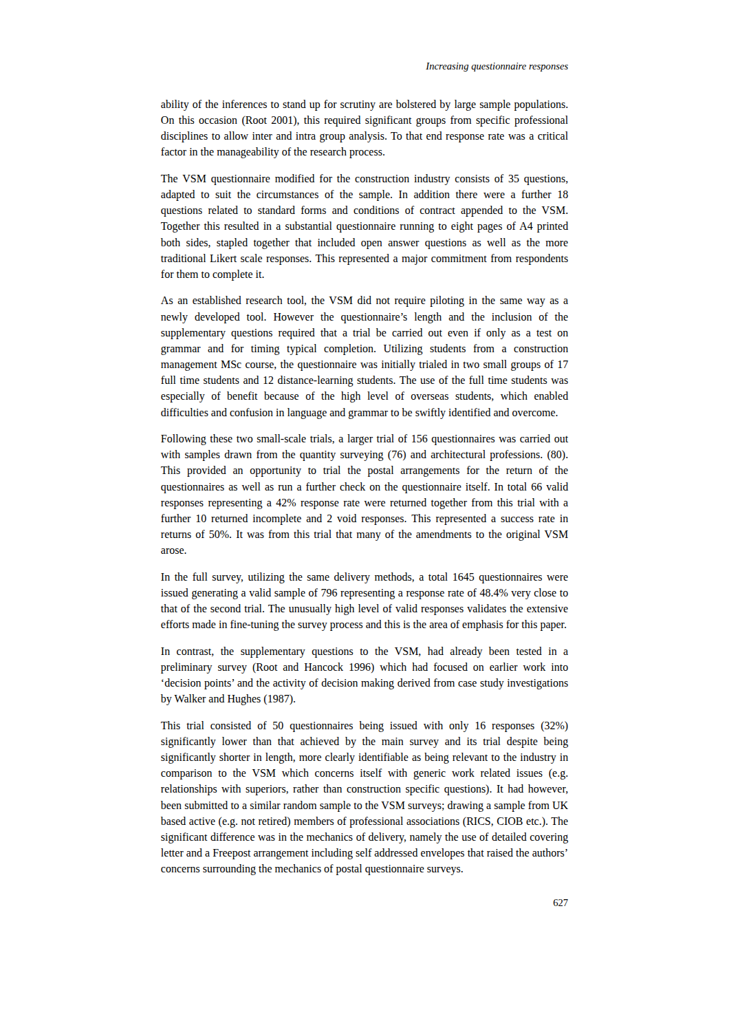Increasing questionnaire responses
ability of the inferences to stand up for scrutiny are bolstered by large sample populations. On this occasion (Root 2001), this required significant groups from specific professional disciplines to allow inter and intra group analysis. To that end response rate was a critical factor in the manageability of the research process.
The VSM questionnaire modified for the construction industry consists of 35 questions, adapted to suit the circumstances of the sample. In addition there were a further 18 questions related to standard forms and conditions of contract appended to the VSM. Together this resulted in a substantial questionnaire running to eight pages of A4 printed both sides, stapled together that included open answer questions as well as the more traditional Likert scale responses. This represented a major commitment from respondents for them to complete it.
As an established research tool, the VSM did not require piloting in the same way as a newly developed tool. However the questionnaire’s length and the inclusion of the supplementary questions required that a trial be carried out even if only as a test on grammar and for timing typical completion. Utilizing students from a construction management MSc course, the questionnaire was initially trialed in two small groups of 17 full time students and 12 distance-learning students. The use of the full time students was especially of benefit because of the high level of overseas students, which enabled difficulties and confusion in language and grammar to be swiftly identified and overcome.
Following these two small-scale trials, a larger trial of 156 questionnaires was carried out with samples drawn from the quantity surveying (76) and architectural professions. (80). This provided an opportunity to trial the postal arrangements for the return of the questionnaires as well as run a further check on the questionnaire itself. In total 66 valid responses representing a 42% response rate were returned together from this trial with a further 10 returned incomplete and 2 void responses. This represented a success rate in returns of 50%. It was from this trial that many of the amendments to the original VSM arose.
In the full survey, utilizing the same delivery methods, a total 1645 questionnaires were issued generating a valid sample of 796 representing a response rate of 48.4% very close to that of the second trial. The unusually high level of valid responses validates the extensive efforts made in fine-tuning the survey process and this is the area of emphasis for this paper.
In contrast, the supplementary questions to the VSM, had already been tested in a preliminary survey (Root and Hancock 1996) which had focused on earlier work into ‘decision points’ and the activity of decision making derived from case study investigations by Walker and Hughes (1987).
This trial consisted of 50 questionnaires being issued with only 16 responses (32%) significantly lower than that achieved by the main survey and its trial despite being significantly shorter in length, more clearly identifiable as being relevant to the industry in comparison to the VSM which concerns itself with generic work related issues (e.g. relationships with superiors, rather than construction specific questions). It had however, been submitted to a similar random sample to the VSM surveys; drawing a sample from UK based active (e.g. not retired) members of professional associations (RICS, CIOB etc.). The significant difference was in the mechanics of delivery, namely the use of detailed covering letter and a Freepost arrangement including self addressed envelopes that raised the authors’ concerns surrounding the mechanics of postal questionnaire surveys.
627